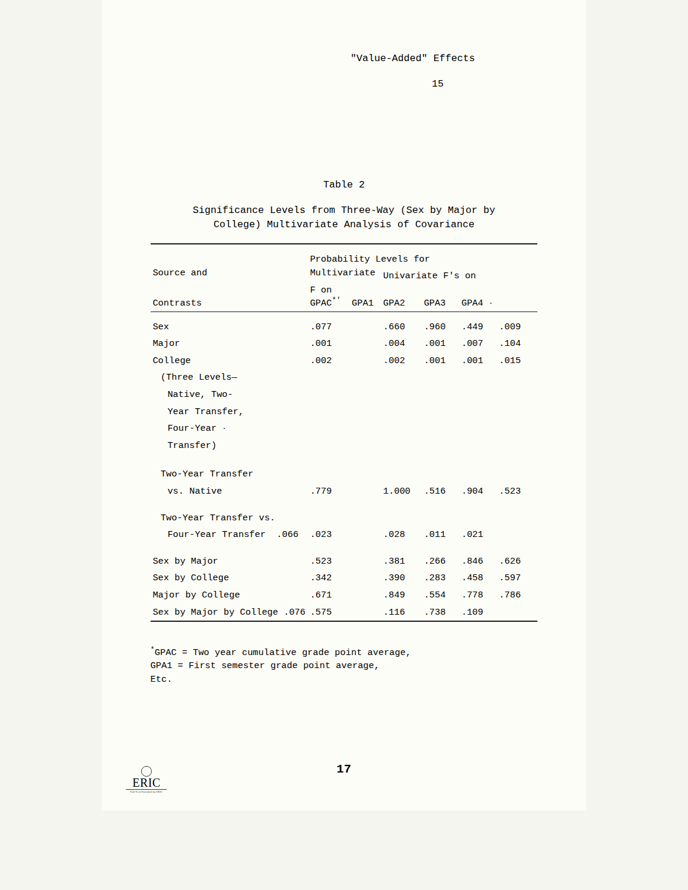"Value-Added" Effects 15
Table 2
Significance Levels from Three-Way (Sex by Major by
College) Multivariate Analysis of Covariance
| | Probability Levels for |
| Source and | Multivariate | Univariate F's on | |
| Contrasts | F on GPAC *' GPA1 | GPA2 | GPA3 | GPA4 · | |
| Sex | .077 | .660 | .960 | .449 | .009 |
| Major | .001 | .004 | .001 | .007 | .104 |
| College | .002 | .002 | .001 | .001 | .015 |
| (Three Levels— | |
| Native, Two- | |
| Year Transfer, | |
| Four-Year · | |
| Transfer) | |
| Two-Year Transfer | |
| vs. Native | .779 | 1.000 | .516 | .904 | .523 |
| Two-Year Transfer vs. | |
| Four-Year Transfer .066 | .023 | .028 | .011 | .021 | |
| Sex by Major | .523 | .381 | .266 | .846 | .626 |
| Sex by College | .342 | .390 | .283 | .458 | .597 |
| Major by College | .671 | .849 | .554 | .778 | .786 |
| Sex by Major by College .076 | .575 | .116 | .738 | .109 | |
*GPAC = Two year cumulative grade point average,
GPA1 = First semester grade point average,
Etc.
17
ERIC
Full Text Provided by ERIC